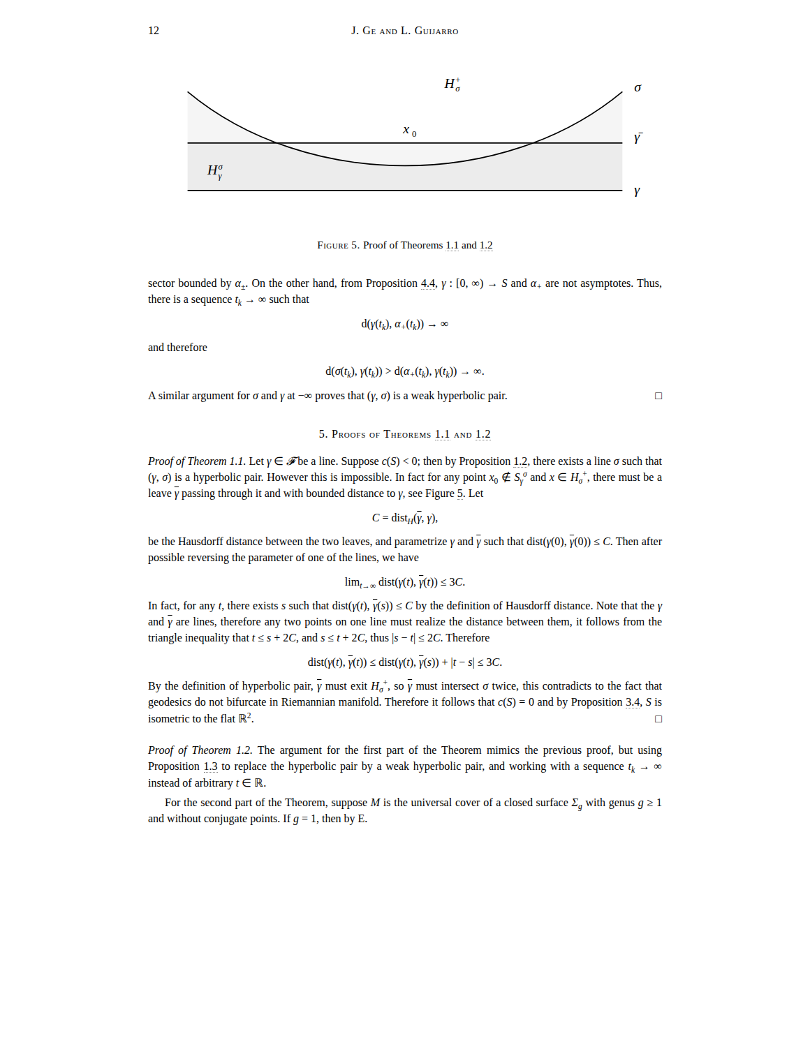12 J. Ge and L. Guijarro 12
H + σ σ x 0 γ̄ H σ γ γ
Figure 5. Proof of Theorems 1.1 and 1.2
sector bounded by α±. On the other hand, from Proposition 4.4, γ : [0, ∞) → S and α+ are not asymptotes. Thus, there is a sequence tk → ∞ such that
d(γ(tk), α+(tk)) → ∞
and therefore
d(σ(tk), γ(tk)) > d(α+(tk), γ(tk)) → ∞.
A similar argument for σ and γ at −∞ proves that (γ, σ) is a weak hyperbolic pair. □
5. Proofs of Theorems 1.1 and 1.2
Proof of Theorem 1.1. Let γ ∈ 𝓕 be a line. Suppose c(S) < 0; then by Proposition 1.2, there exists a line σ such that (γ, σ) is a hyperbolic pair. However this is impossible. In fact for any point x0 ∉ Sγσ and x ∈ Hσ+, there must be a leave γ passing through it and with bounded distance to γ, see Figure 5. Let
C = distH(γ, γ),
be the Hausdorff distance between the two leaves, and parametrize γ and γ such that dist(γ(0), γ(0)) ≤ C. Then after possible reversing the parameter of one of the lines, we have
limt→∞ dist(γ(t), γ(t)) ≤ 3C.
In fact, for any t, there exists s such that dist(γ(t), γ(s)) ≤ C by the definition of Hausdorff distance. Note that the γ and γ are lines, therefore any two points on one line must realize the distance between them, it follows from the triangle inequality that t ≤ s + 2C, and s ≤ t + 2C, thus |s − t| ≤ 2C. Therefore
dist(γ(t), γ(t)) ≤ dist(γ(t), γ(s)) + |t − s| ≤ 3C.
By the definition of hyperbolic pair, γ must exit Hσ+, so γ must intersect σ twice, this contradicts to the fact that geodesics do not bifurcate in Riemannian manifold. Therefore it follows that c(S) = 0 and by Proposition 3.4, S is isometric to the flat ℝ2. □
Proof of Theorem 1.2. The argument for the first part of the Theorem mimics the previous proof, but using Proposition 1.3 to replace the hyperbolic pair by a weak hyperbolic pair, and working with a sequence tk → ∞ instead of arbitrary t ∈ ℝ.
For the second part of the Theorem, suppose M is the universal cover of a closed surface Σg with genus g ≥ 1 and without conjugate points. If g = 1, then by E.